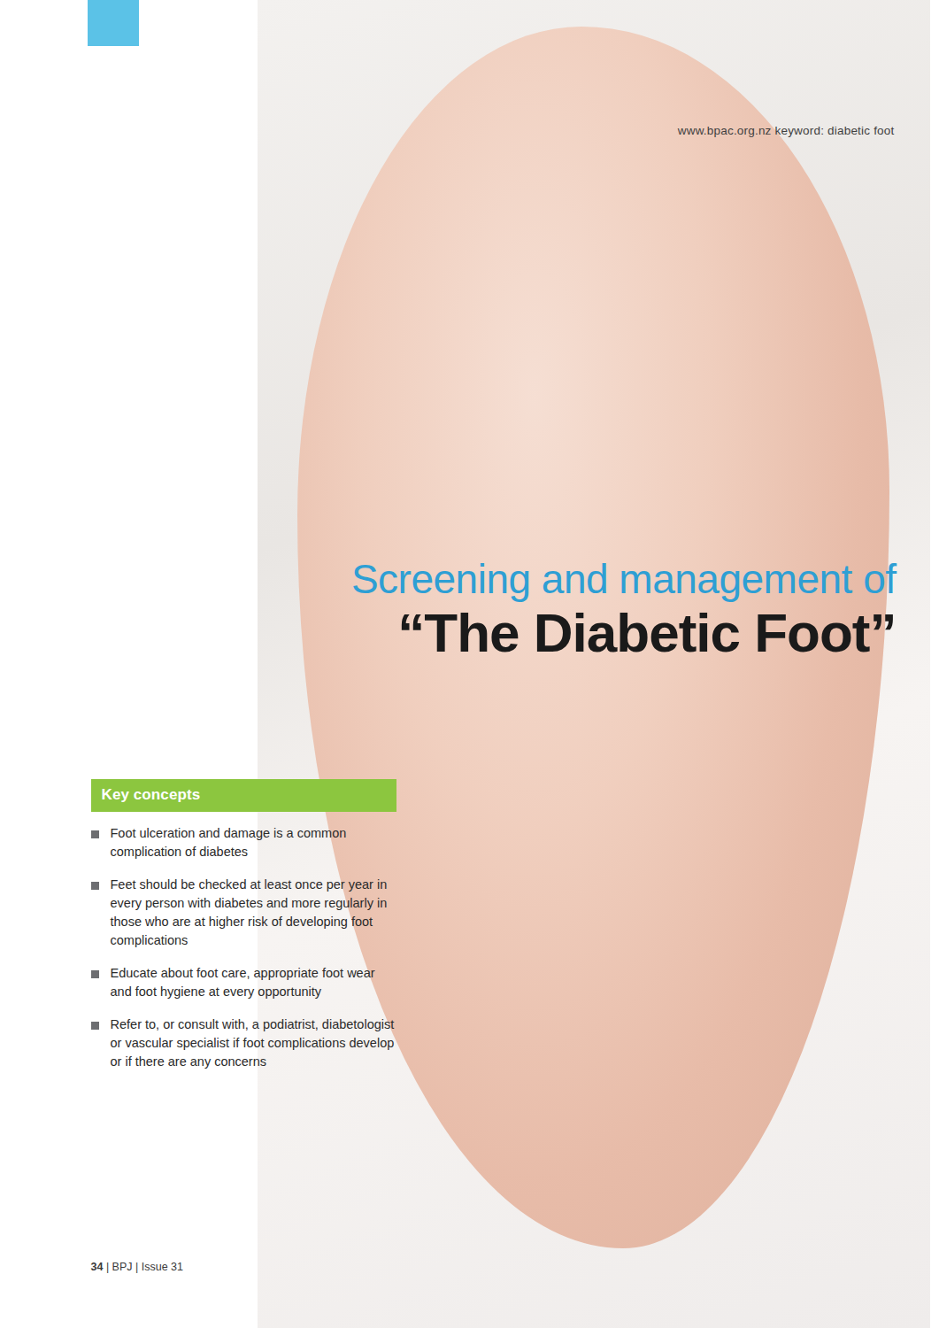www.bpac.org.nz keyword: diabetic foot
Screening and management of
“The Diabetic Foot”
Key concepts
Foot ulceration and damage is a common complication of diabetes
Feet should be checked at least once per year in every person with diabetes and more regularly in those who are at higher risk of developing foot complications
Educate about foot care, appropriate foot wear and foot hygiene at every opportunity
Refer to, or consult with, a podiatrist, diabetologist or vascular specialist if foot complications develop or if there are any concerns
34 | BPJ | Issue 31